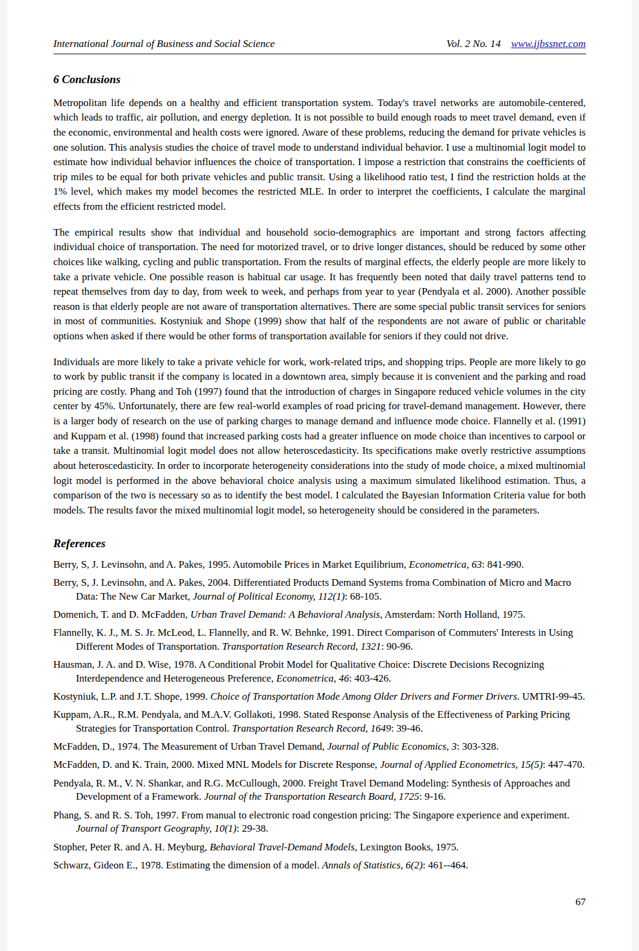International Journal of Business and Social Science Vol. 2 No. 14 www.ijbssnet.com
6 Conclusions
Metropolitan life depends on a healthy and efficient transportation system. Today's travel networks are automobile-centered, which leads to traffic, air pollution, and energy depletion. It is not possible to build enough roads to meet travel demand, even if the economic, environmental and health costs were ignored. Aware of these problems, reducing the demand for private vehicles is one solution. This analysis studies the choice of travel mode to understand individual behavior. I use a multinomial logit model to estimate how individual behavior influences the choice of transportation. I impose a restriction that constrains the coefficients of trip miles to be equal for both private vehicles and public transit. Using a likelihood ratio test, I find the restriction holds at the 1% level, which makes my model becomes the restricted MLE. In order to interpret the coefficients, I calculate the marginal effects from the efficient restricted model.
The empirical results show that individual and household socio-demographics are important and strong factors affecting individual choice of transportation. The need for motorized travel, or to drive longer distances, should be reduced by some other choices like walking, cycling and public transportation. From the results of marginal effects, the elderly people are more likely to take a private vehicle. One possible reason is habitual car usage. It has frequently been noted that daily travel patterns tend to repeat themselves from day to day, from week to week, and perhaps from year to year (Pendyala et al. 2000). Another possible reason is that elderly people are not aware of transportation alternatives. There are some special public transit services for seniors in most of communities. Kostyniuk and Shope (1999) show that half of the respondents are not aware of public or charitable options when asked if there would be other forms of transportation available for seniors if they could not drive.
Individuals are more likely to take a private vehicle for work, work-related trips, and shopping trips. People are more likely to go to work by public transit if the company is located in a downtown area, simply because it is convenient and the parking and road pricing are costly. Phang and Toh (1997) found that the introduction of charges in Singapore reduced vehicle volumes in the city center by 45%. Unfortunately, there are few real-world examples of road pricing for travel-demand management. However, there is a larger body of research on the use of parking charges to manage demand and influence mode choice. Flannelly et al. (1991) and Kuppam et al. (1998) found that increased parking costs had a greater influence on mode choice than incentives to carpool or take a transit. Multinomial logit model does not allow heteroscedasticity. Its specifications make overly restrictive assumptions about heteroscedasticity. In order to incorporate heterogeneity considerations into the study of mode choice, a mixed multinomial logit model is performed in the above behavioral choice analysis using a maximum simulated likelihood estimation. Thus, a comparison of the two is necessary so as to identify the best model. I calculated the Bayesian Information Criteria value for both models. The results favor the mixed multinomial logit model, so heterogeneity should be considered in the parameters.
References
Berry, S, J. Levinsohn, and A. Pakes, 1995. Automobile Prices in Market Equilibrium, Econometrica, 63: 841-990.
Berry, S, J. Levinsohn, and A. Pakes, 2004. Differentiated Products Demand Systems froma Combination of Micro and Macro Data: The New Car Market, Journal of Political Economy, 112(1): 68-105.
Domenich, T. and D. McFadden, Urban Travel Demand: A Behavioral Analysis, Amsterdam: North Holland, 1975.
Flannelly, K. J., M. S. Jr. McLeod, L. Flannelly, and R. W. Behnke, 1991. Direct Comparison of Commuters' Interests in Using Different Modes of Transportation. Transportation Research Record, 1321: 90-96.
Hausman, J. A. and D. Wise, 1978. A Conditional Probit Model for Qualitative Choice: Discrete Decisions Recognizing Interdependence and Heterogeneous Preference, Econometrica, 46: 403-426.
Kostyniuk, L.P. and J.T. Shope, 1999. Choice of Transportation Mode Among Older Drivers and Former Drivers. UMTRI-99-45.
Kuppam, A.R., R.M. Pendyala, and M.A.V. Gollakoti, 1998. Stated Response Analysis of the Effectiveness of Parking Pricing Strategies for Transportation Control. Transportation Research Record, 1649: 39-46.
McFadden, D., 1974. The Measurement of Urban Travel Demand, Journal of Public Economics, 3: 303-328.
McFadden, D. and K. Train, 2000. Mixed MNL Models for Discrete Response, Journal of Applied Econometrics, 15(5): 447-470.
Pendyala, R. M., V. N. Shankar, and R.G. McCullough, 2000. Freight Travel Demand Modeling: Synthesis of Approaches and Development of a Framework. Journal of the Transportation Research Board, 1725: 9-16.
Phang, S. and R. S. Toh, 1997. From manual to electronic road congestion pricing: The Singapore experience and experiment. Journal of Transport Geography, 10(1): 29-38.
Stopher, Peter R. and A. H. Meyburg, Behavioral Travel-Demand Models, Lexington Books, 1975.
Schwarz, Gideon E., 1978. Estimating the dimension of a model. Annals of Statistics, 6(2): 461--464.
67